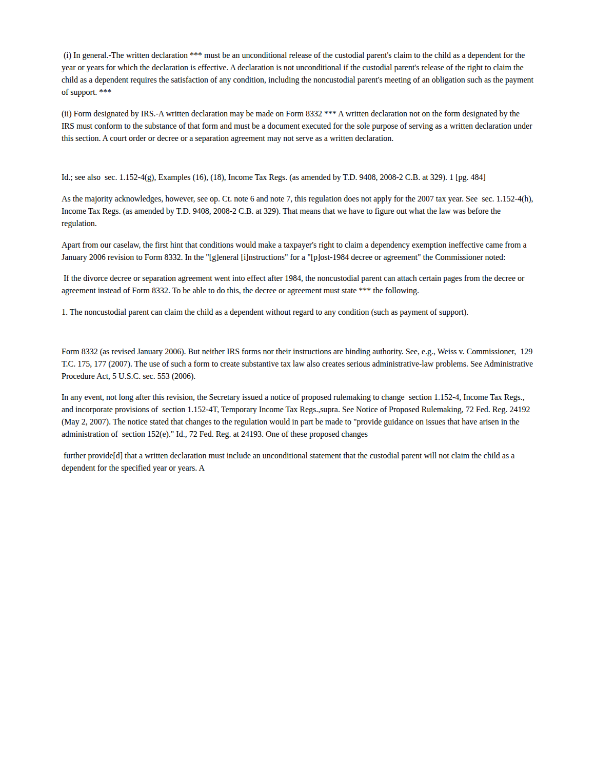(i) In general.-The written declaration *** must be an unconditional release of the custodial parent's claim to the child as a dependent for the year or years for which the declaration is effective. A declaration is not unconditional if the custodial parent's release of the right to claim the child as a dependent requires the satisfaction of any condition, including the noncustodial parent's meeting of an obligation such as the payment of support. ***
(ii) Form designated by IRS.-A written declaration may be made on Form 8332 *** A written declaration not on the form designated by the IRS must conform to the substance of that form and must be a document executed for the sole purpose of serving as a written declaration under this section. A court order or decree or a separation agreement may not serve as a written declaration.
Id.; see also sec. 1.152-4(g), Examples (16), (18), Income Tax Regs. (as amended by T.D. 9408, 2008-2 C.B. at 329). 1 [pg. 484]
As the majority acknowledges, however, see op. Ct. note 6 and note 7, this regulation does not apply for the 2007 tax year. See sec. 1.152-4(h), Income Tax Regs. (as amended by T.D. 9408, 2008-2 C.B. at 329). That means that we have to figure out what the law was before the regulation.
Apart from our caselaw, the first hint that conditions would make a taxpayer's right to claim a dependency exemption ineffective came from a January 2006 revision to Form 8332. In the "[g]eneral [i]nstructions" for a "[p]ost-1984 decree or agreement" the Commissioner noted:
If the divorce decree or separation agreement went into effect after 1984, the noncustodial parent can attach certain pages from the decree or agreement instead of Form 8332. To be able to do this, the decree or agreement must state *** the following.
1. The noncustodial parent can claim the child as a dependent without regard to any condition (such as payment of support).
Form 8332 (as revised January 2006). But neither IRS forms nor their instructions are binding authority. See, e.g., Weiss v. Commissioner, 129 T.C. 175, 177 (2007). The use of such a form to create substantive tax law also creates serious administrative-law problems. See Administrative Procedure Act, 5 U.S.C. sec. 553 (2006).
In any event, not long after this revision, the Secretary issued a notice of proposed rulemaking to change section 1.152-4, Income Tax Regs., and incorporate provisions of section 1.152-4T, Temporary Income Tax Regs.,supra. See Notice of Proposed Rulemaking, 72 Fed. Reg. 24192 (May 2, 2007). The notice stated that changes to the regulation would in part be made to "provide guidance on issues that have arisen in the administration of section 152(e)." Id., 72 Fed. Reg. at 24193. One of these proposed changes
further provide[d] that a written declaration must include an unconditional statement that the custodial parent will not claim the child as a dependent for the specified year or years. A